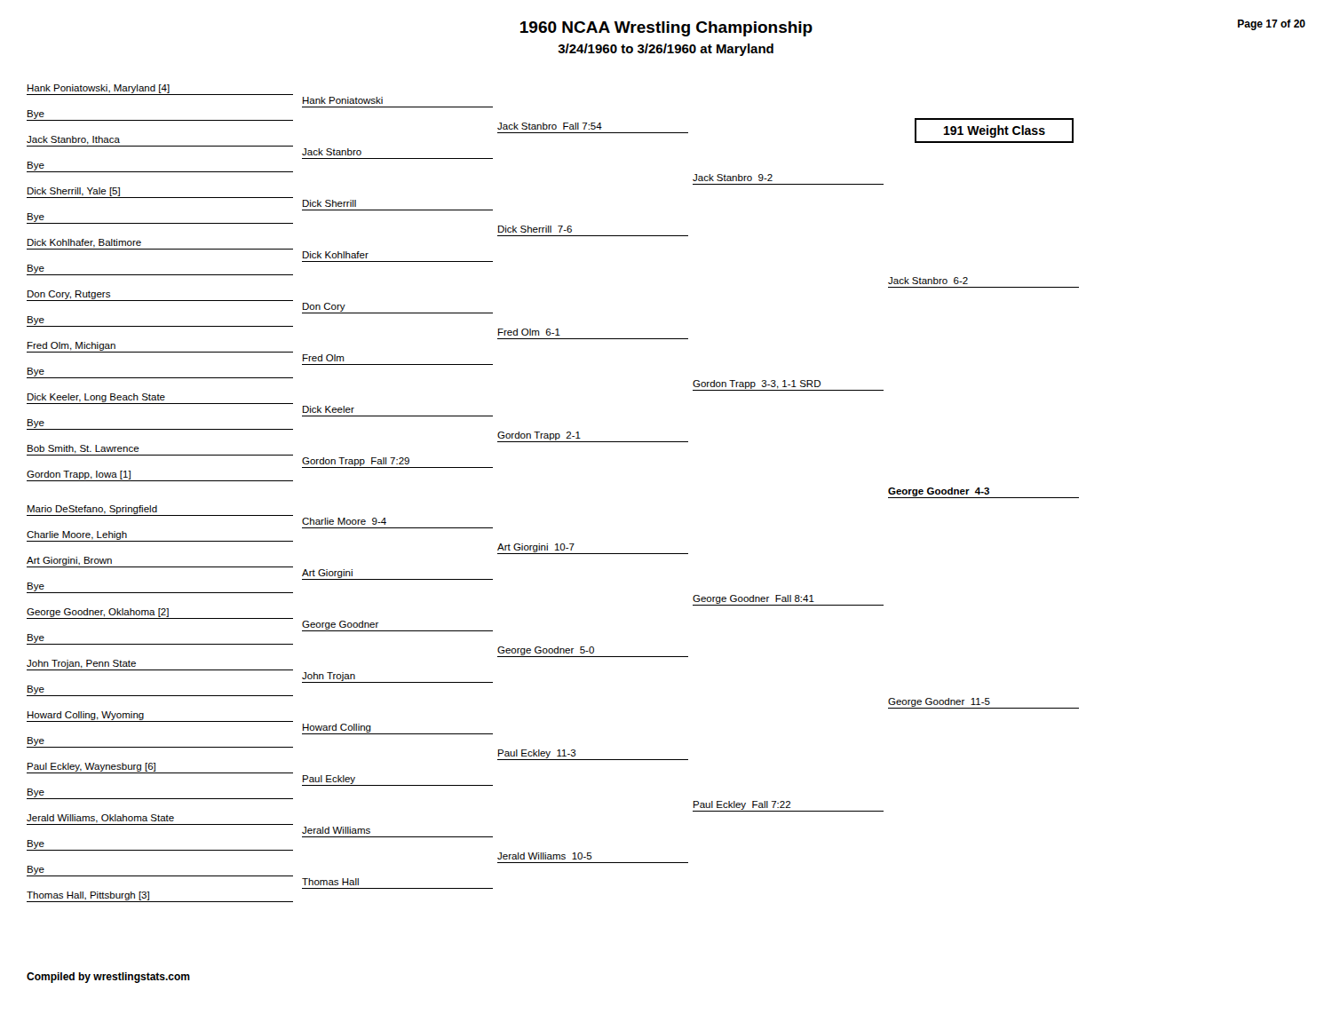Page 17 of 20
1960 NCAA Wrestling Championship
3/24/1960 to 3/26/1960 at Maryland
191 Weight Class
Hank Poniatowski, Maryland [4]
Bye
Jack Stanbro, Ithaca
Bye
Dick Sherrill, Yale [5]
Bye
Dick Kohlhafer, Baltimore
Bye
Don Cory, Rutgers
Bye
Fred Olm, Michigan
Bye
Dick Keeler, Long Beach State
Bye
Bob Smith, St. Lawrence
Gordon Trapp, Iowa [1]
Mario DeStefano, Springfield
Charlie Moore, Lehigh
Art Giorgini, Brown
Bye
George Goodner, Oklahoma [2]
Bye
John Trojan, Penn State
Bye
Howard Colling, Wyoming
Bye
Paul Eckley, Waynesburg [6]
Bye
Jerald Williams, Oklahoma State
Bye
Bye
Thomas Hall, Pittsburgh [3]
Hank Poniatowski
Jack Stanbro
Dick Sherrill
Dick Kohlhafer
Don Cory
Fred Olm
Dick Keeler
Gordon Trapp Fall 7:29
Charlie Moore 9-4
Art Giorgini
George Goodner
John Trojan
Howard Colling
Paul Eckley
Jerald Williams
Thomas Hall
Jack Stanbro Fall 7:54
Dick Sherrill 7-6
Fred Olm 6-1
Gordon Trapp 2-1
Art Giorgini 10-7
George Goodner 5-0
Paul Eckley 11-3
Jerald Williams 10-5
Jack Stanbro 9-2
Gordon Trapp 3-3, 1-1 SRD
George Goodner Fall 8:41
Paul Eckley Fall 7:22
Jack Stanbro 6-2
George Goodner 11-5
George Goodner 4-3
Compiled by wrestlingstats.com